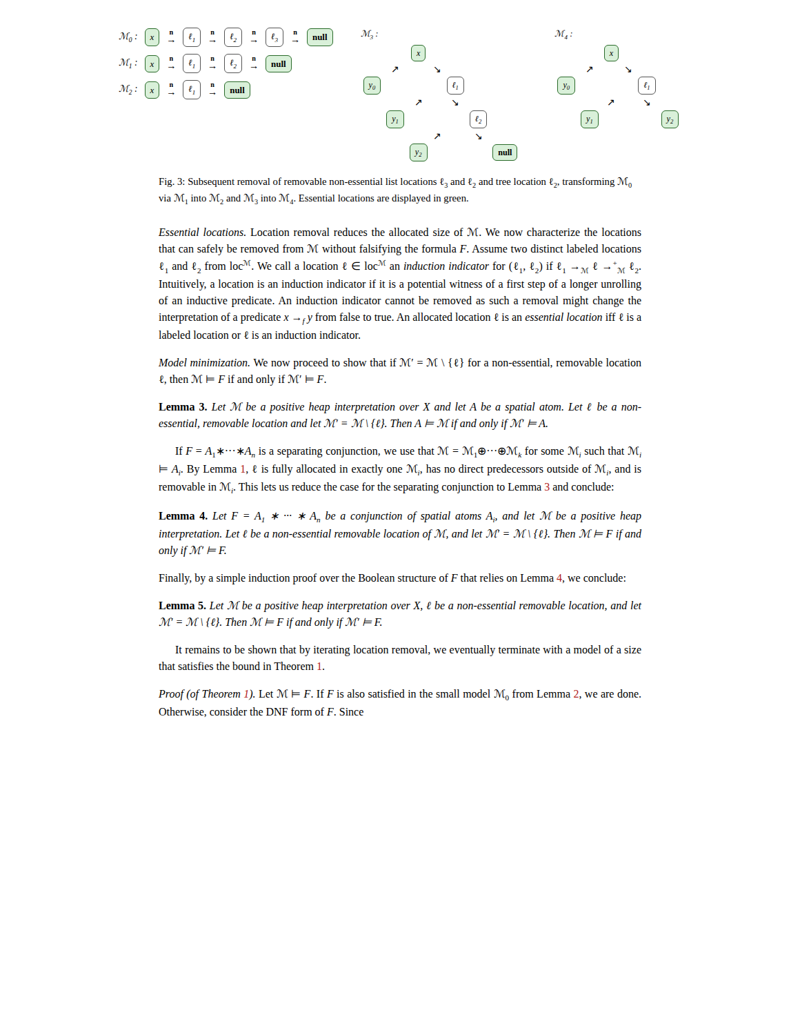ℳ0 : x n ℓ1 n ℓ2 n ℓ3 n null
ℳ1 : x n ℓ1 n ℓ2 n null
ℳ2 : x n ℓ1 n null
ℳ3 :
| | | x | | |
| | ↗ | | ↘ | |
| y 0 | | | | ℓ 1 |
| | | ↗ | | ↘ |
| | y 1 | | | | ℓ 2 |
| | | | ↗ | | ↘ |
| | | y 2 | | | | null |
ℳ4 :
| | | x | | |
| | ↗ | | ↘ | |
| y 0 | | | | ℓ 1 |
| | | ↗ | | ↘ |
| | y 1 | | | | y 2 |
Fig. 3: Subsequent removal of removable non-essential list locations ℓ3 and ℓ2 and tree location ℓ2, transforming ℳ0 via ℳ1 into ℳ2 and ℳ3 into ℳ4. Essential locations are displayed in green.
Essential locations. Location removal reduces the allocated size of ℳ. We now characterize the locations that can safely be removed from ℳ without falsifying the formula F. Assume two distinct labeled locations ℓ1 and ℓ2 from locℳ. We call a location ℓ ∈ locℳ an induction indicator for (ℓ1, ℓ2) if ℓ1 →ℳ ℓ →+ℳ ℓ2. Intuitively, a location is an induction indicator if it is a potential witness of a first step of a longer unrolling of an inductive predicate. An induction indicator cannot be removed as such a removal might change the interpretation of a predicate x →f y from false to true. An allocated location ℓ is an essential location iff ℓ is a labeled location or ℓ is an induction indicator.
Model minimization. We now proceed to show that if ℳ′ = ℳ \ {ℓ} for a non-essential, removable location ℓ, then ℳ ⊨ F if and only if ℳ′ ⊨ F.
Lemma 3. Let ℳ be a positive heap interpretation over X and let A be a spatial atom. Let ℓ be a non-essential, removable location and let ℳ′ = ℳ \ {ℓ}. Then A ⊨ ℳ if and only if ℳ′ ⊨ A.
If F = A1∗···∗An is a separating conjunction, we use that ℳ = ℳ1⊕···⊕ℳk for some ℳi such that ℳi ⊨ Ai. By Lemma 1, ℓ is fully allocated in exactly one ℳi, has no direct predecessors outside of ℳi, and is removable in ℳi. This lets us reduce the case for the separating conjunction to Lemma 3 and conclude:
Lemma 4. Let F = A1 ∗ ··· ∗ An be a conjunction of spatial atoms Ai, and let ℳ be a positive heap interpretation. Let ℓ be a non-essential removable location of ℳ, and let ℳ′ = ℳ \ {ℓ}. Then ℳ ⊨ F if and only if ℳ′ ⊨ F.
Finally, by a simple induction proof over the Boolean structure of F that relies on Lemma 4, we conclude:
Lemma 5. Let ℳ be a positive heap interpretation over X, ℓ be a non-essential removable location, and let ℳ′ = ℳ \ {ℓ}. Then ℳ ⊨ F if and only if ℳ′ ⊨ F.
It remains to be shown that by iterating location removal, we eventually terminate with a model of a size that satisfies the bound in Theorem 1.
Proof (of Theorem 1). Let ℳ ⊨ F. If F is also satisfied in the small model ℳ0 from Lemma 2, we are done. Otherwise, consider the DNF form of F. Since